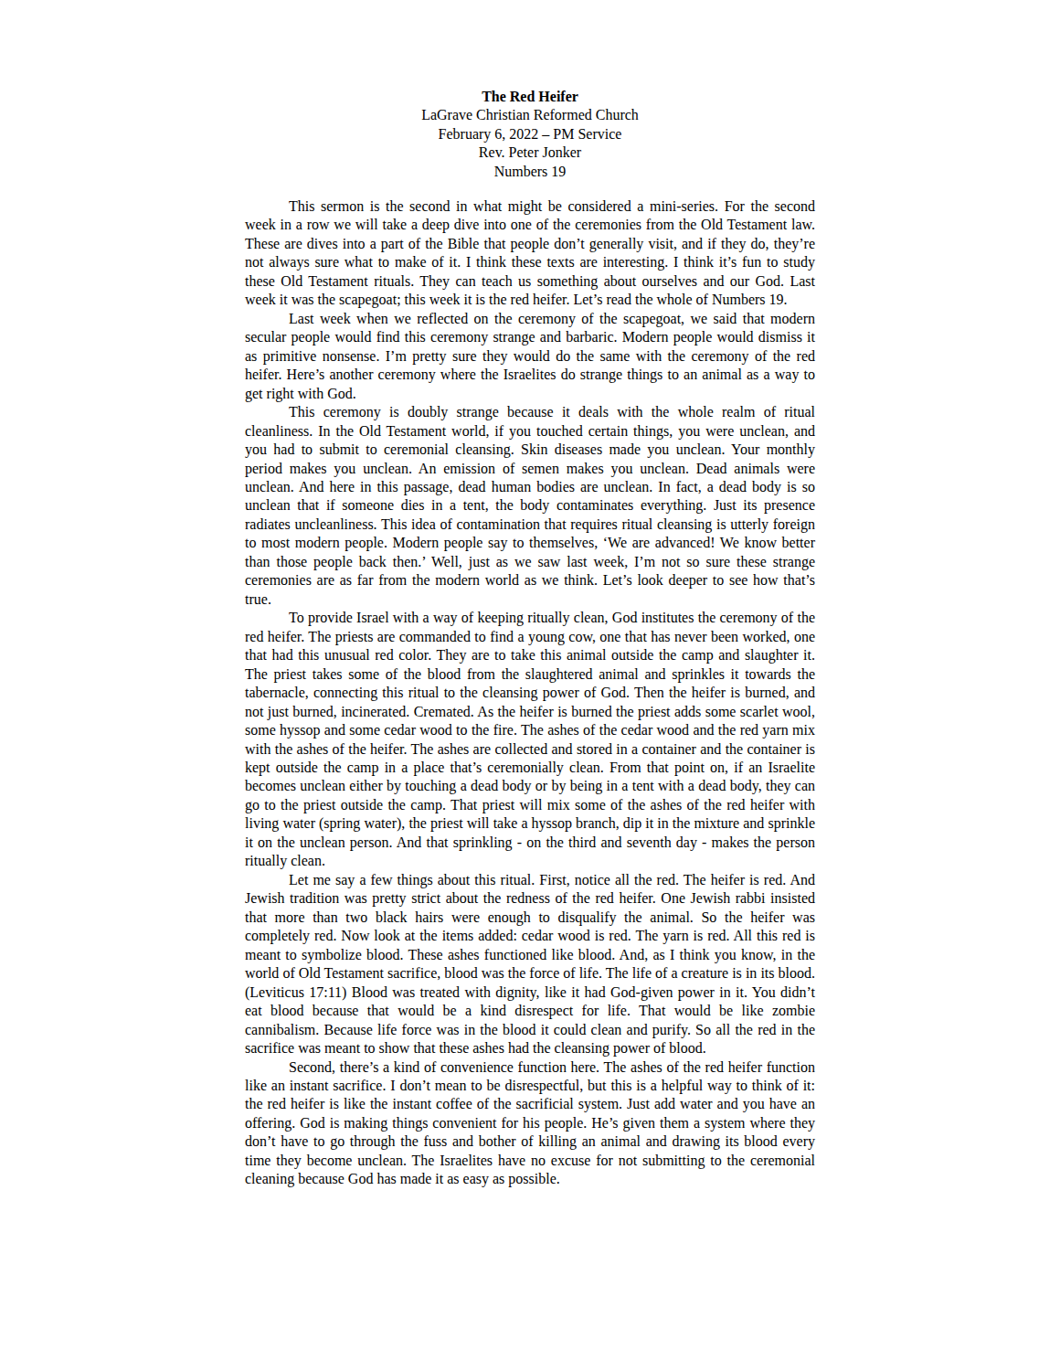The Red Heifer
LaGrave Christian Reformed Church
February 6, 2022 – PM Service
Rev. Peter Jonker
Numbers 19
This sermon is the second in what might be considered a mini-series. For the second week in a row we will take a deep dive into one of the ceremonies from the Old Testament law. These are dives into a part of the Bible that people don’t generally visit, and if they do, they’re not always sure what to make of it. I think these texts are interesting. I think it’s fun to study these Old Testament rituals. They can teach us something about ourselves and our God. Last week it was the scapegoat; this week it is the red heifer. Let’s read the whole of Numbers 19.
Last week when we reflected on the ceremony of the scapegoat, we said that modern secular people would find this ceremony strange and barbaric. Modern people would dismiss it as primitive nonsense. I’m pretty sure they would do the same with the ceremony of the red heifer. Here’s another ceremony where the Israelites do strange things to an animal as a way to get right with God.
This ceremony is doubly strange because it deals with the whole realm of ritual cleanliness. In the Old Testament world, if you touched certain things, you were unclean, and you had to submit to ceremonial cleansing. Skin diseases made you unclean. Your monthly period makes you unclean. An emission of semen makes you unclean. Dead animals were unclean. And here in this passage, dead human bodies are unclean. In fact, a dead body is so unclean that if someone dies in a tent, the body contaminates everything. Just its presence radiates uncleanliness. This idea of contamination that requires ritual cleansing is utterly foreign to most modern people. Modern people say to themselves, ‘We are advanced! We know better than those people back then.’ Well, just as we saw last week, I’m not so sure these strange ceremonies are as far from the modern world as we think. Let’s look deeper to see how that’s true.
To provide Israel with a way of keeping ritually clean, God institutes the ceremony of the red heifer. The priests are commanded to find a young cow, one that has never been worked, one that had this unusual red color. They are to take this animal outside the camp and slaughter it. The priest takes some of the blood from the slaughtered animal and sprinkles it towards the tabernacle, connecting this ritual to the cleansing power of God. Then the heifer is burned, and not just burned, incinerated. Cremated. As the heifer is burned the priest adds some scarlet wool, some hyssop and some cedar wood to the fire. The ashes of the cedar wood and the red yarn mix with the ashes of the heifer. The ashes are collected and stored in a container and the container is kept outside the camp in a place that’s ceremonially clean. From that point on, if an Israelite becomes unclean either by touching a dead body or by being in a tent with a dead body, they can go to the priest outside the camp. That priest will mix some of the ashes of the red heifer with living water (spring water), the priest will take a hyssop branch, dip it in the mixture and sprinkle it on the unclean person. And that sprinkling - on the third and seventh day - makes the person ritually clean.
Let me say a few things about this ritual. First, notice all the red. The heifer is red. And Jewish tradition was pretty strict about the redness of the red heifer. One Jewish rabbi insisted that more than two black hairs were enough to disqualify the animal. So the heifer was completely red. Now look at the items added: cedar wood is red. The yarn is red. All this red is meant to symbolize blood. These ashes functioned like blood. And, as I think you know, in the world of Old Testament sacrifice, blood was the force of life. The life of a creature is in its blood. (Leviticus 17:11) Blood was treated with dignity, like it had God-given power in it. You didn’t eat blood because that would be a kind disrespect for life. That would be like zombie cannibalism. Because life force was in the blood it could clean and purify. So all the red in the sacrifice was meant to show that these ashes had the cleansing power of blood.
Second, there’s a kind of convenience function here. The ashes of the red heifer function like an instant sacrifice. I don’t mean to be disrespectful, but this is a helpful way to think of it: the red heifer is like the instant coffee of the sacrificial system. Just add water and you have an offering. God is making things convenient for his people. He’s given them a system where they don’t have to go through the fuss and bother of killing an animal and drawing its blood every time they become unclean. The Israelites have no excuse for not submitting to the ceremonial cleaning because God has made it as easy as possible.